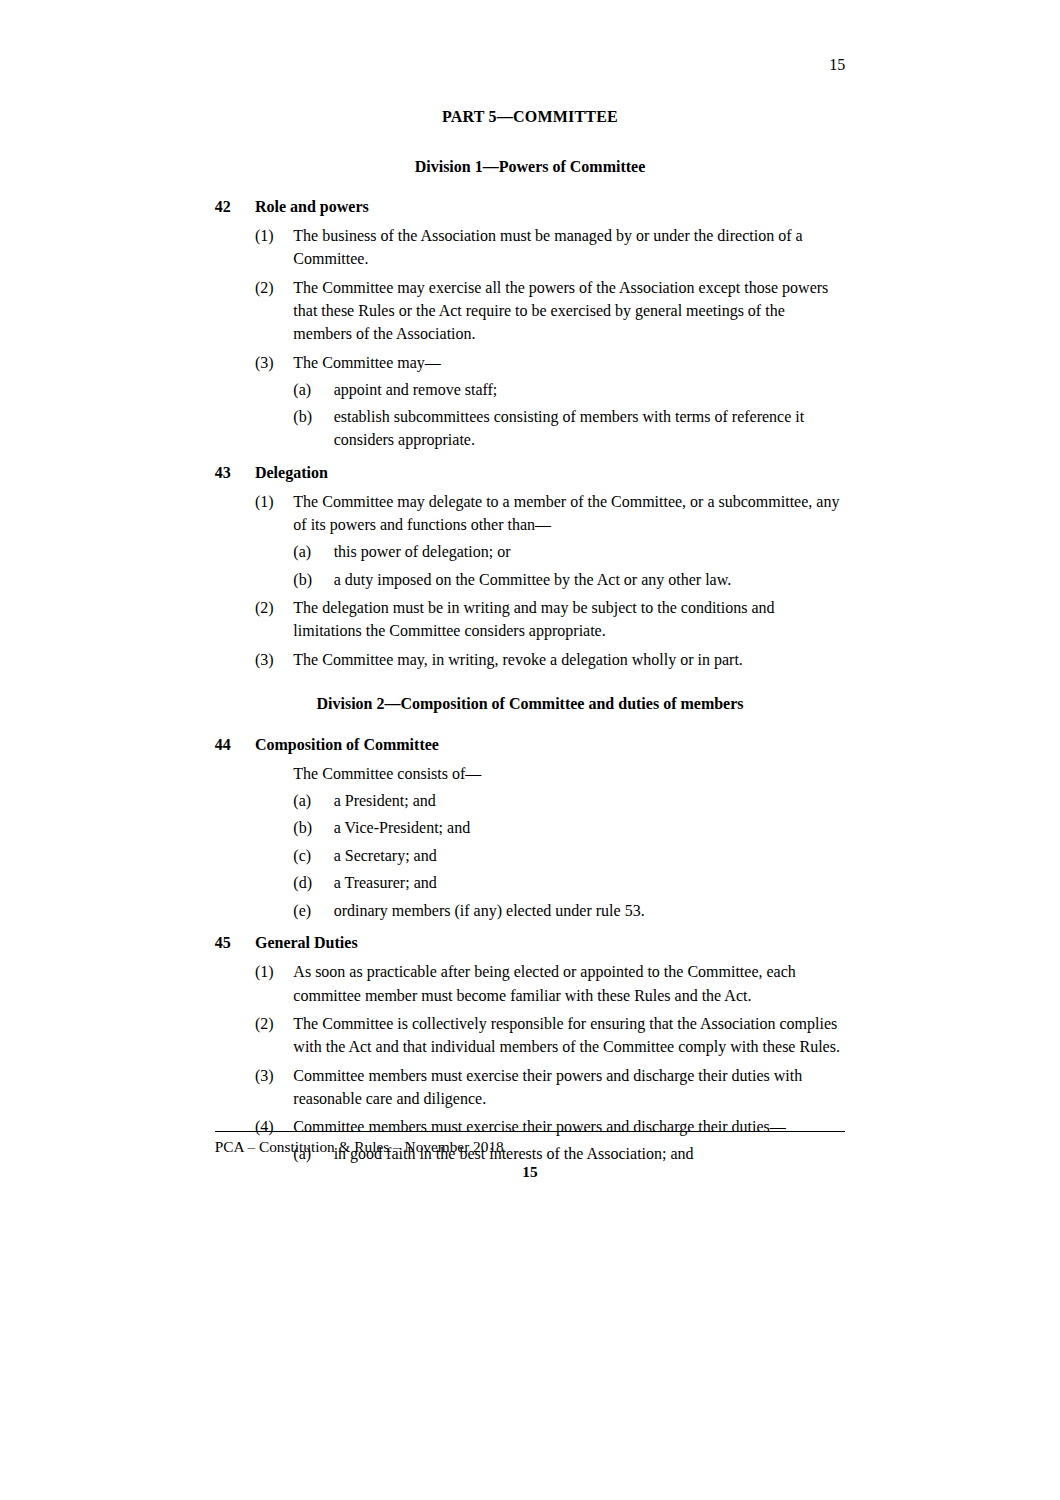15
PART 5—COMMITTEE
Division 1—Powers of Committee
42 Role and powers
(1) The business of the Association must be managed by or under the direction of a Committee.
(2) The Committee may exercise all the powers of the Association except those powers that these Rules or the Act require to be exercised by general meetings of the members of the Association.
(3) The Committee may—
(a) appoint and remove staff;
(b) establish subcommittees consisting of members with terms of reference it considers appropriate.
43 Delegation
(1) The Committee may delegate to a member of the Committee, or a subcommittee, any of its powers and functions other than—
(a) this power of delegation; or
(b) a duty imposed on the Committee by the Act or any other law.
(2) The delegation must be in writing and may be subject to the conditions and limitations the Committee considers appropriate.
(3) The Committee may, in writing, revoke a delegation wholly or in part.
Division 2—Composition of Committee and duties of members
44 Composition of Committee
The Committee consists of—
(a) a President; and
(b) a Vice-President; and
(c) a Secretary; and
(d) a Treasurer; and
(e) ordinary members (if any) elected under rule 53.
45 General Duties
(1) As soon as practicable after being elected or appointed to the Committee, each committee member must become familiar with these Rules and the Act.
(2) The Committee is collectively responsible for ensuring that the Association complies with the Act and that individual members of the Committee comply with these Rules.
(3) Committee members must exercise their powers and discharge their duties with reasonable care and diligence.
(4) Committee members must exercise their powers and discharge their duties—
(a) in good faith in the best interests of the Association; and
PCA – Constitution & Rules – November 2018
15